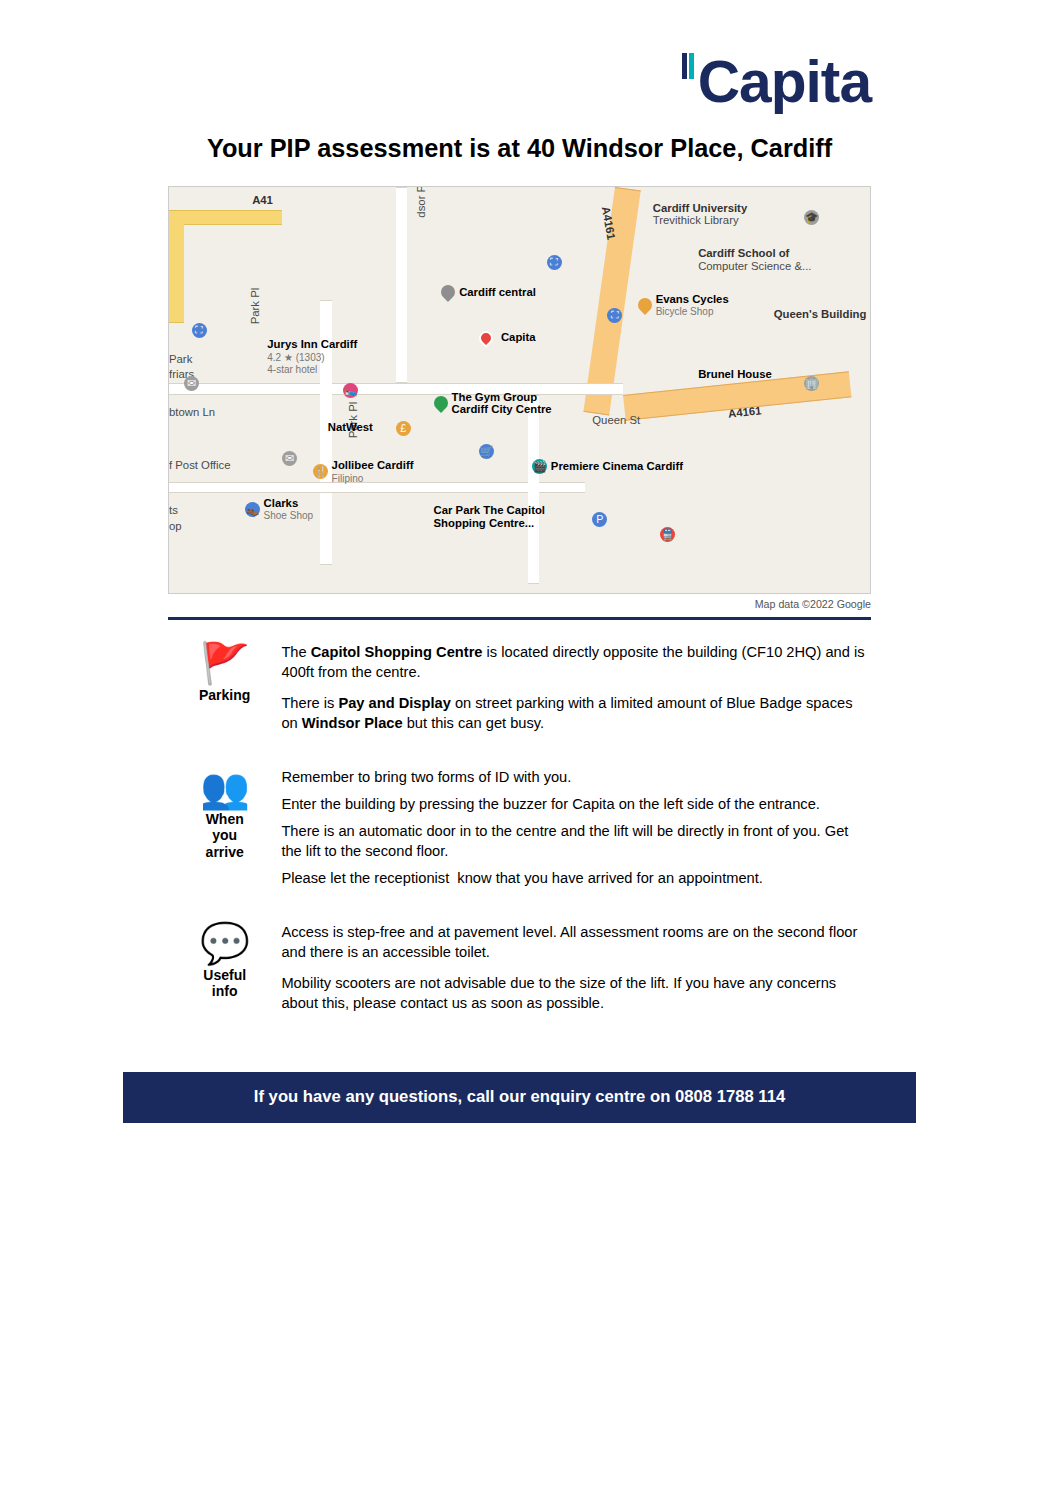Capita
Your PIP assessment is at 40 Windsor Place, Cardiff
A41
A4161
A4161
dsor Pl
Park Pl
Park Pl
btown Ln
Queen St
Park
friars
f Post Office
ts
op
Cardiff University
Trevithick Library
🎓
Cardiff School of
Computer Science &...
Cardiff central
⛶
⛶
Evans Cycles
Bicycle Shop
Queen's Building
Capita
Jurys Inn Cardiff
4.2 ★ (1303)
4-star hotel
🛌
⛶
Brunel House
🏢
The Gym Group
Cardiff City Centre
NatWest
£
🛒
🍴Jollibee Cardiff
Filipino
🎬Premiere Cinema Cardiff
👞Clarks
Shoe Shop
Car Park The Capitol
Shopping Centre...
P
🚆
✉
✉
Map data ©2022 Google
🚩 Parking
The Capitol Shopping Centre is located directly opposite the building (CF10 2HQ) and is 400ft from the centre.
There is Pay and Display on street parking with a limited amount of Blue Badge spaces on Windsor Place but this can get busy.
👥 When
you
arrive
Remember to bring two forms of ID with you.
Enter the building by pressing the buzzer for Capita on the left side of the entrance.
There is an automatic door in to the centre and the lift will be directly in front of you. Get the lift to the second floor.
Please let the receptionist know that you have arrived for an appointment.
💬 Useful
info
Access is step-free and at pavement level. All assessment rooms are on the second floor and there is an accessible toilet.
Mobility scooters are not advisable due to the size of the lift. If you have any concerns about this, please contact us as soon as possible.
If you have any questions, call our enquiry centre on 0808 1788 114